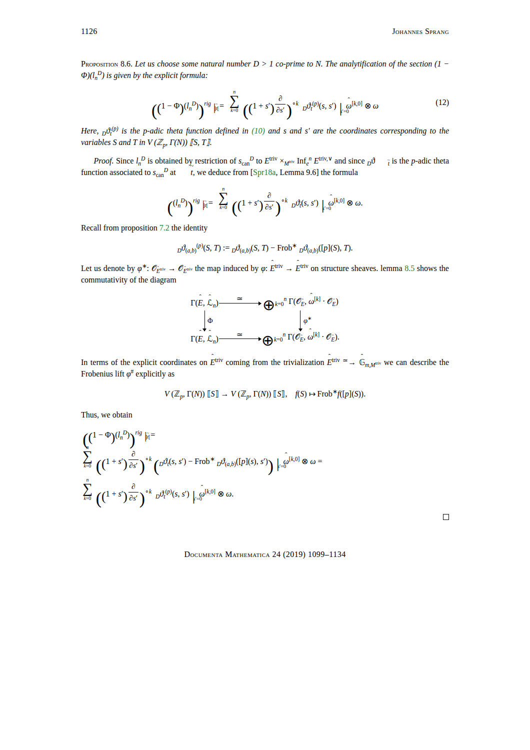1126 Johannes Sprang
Proposition 8.6. Let us choose some natural number D > 1 co-prime to N. The analytification of the section (1 − Φ)(lnD) is given by the explicit formula:
((1 − Φ)(lnD))rig |]~t[ = n∑k=0 ((1 + s′)∂∂s′)∘k Dϑ~t(p)(s, s′) |s′=0 ˆω[k,0] ⊗ ω (12)
Here, Dϑ~t(p) is the p-adic theta function defined in (10) and s and s′ are the coordinates corresponding to the variables S and T in V (ℤp, Γ(N)) ⟦S, T⟧.
Proof. Since lnD is obtained by restriction of scanD to Etriv ×Mtriv Infen Etriv,∨ and since Dϑ~t is the p-adic theta function associated to scanD at ~t, we deduce from [Spr18a, Lemma 9.6] the formula
((lnD))rig |]~t[ = n∑k=0 ((1 + s′)∂∂s′)∘k Dϑ~t(s, s′) |s′=0 ˆω[k,0] ⊗ ω.
Recall from proposition 7.2 the identity
Dϑ(a,b)(p)(S, T) := Dϑ(a,b)(S, T) − Frob∗ Dϑ(a,b)([p](S), T).
Let us denote by φ∗: 𝒪ˆEtriv → 𝒪ˆEtriv the map induced by φ: ˆEtriv → ˆEtriv on structure sheaves. lemma 8.5 shows the commutativity of the diagram
Γ(ˆE, ˆℒn)
≃
⊕k=0n Γ(𝒪ˆE, ˆω[k] · 𝒪ˆE)
Φ
φ∗
Γ(ˆE, ˆℒn)
≃
⊕k=0n Γ(𝒪ˆE, ˆω[k] · 𝒪ˆE).
In terms of the explicit coordinates on ˆEtriv coming from the trivialization ˆEtriv ≃→ ˆ𝔾m,Mtriv we can describe the Frobenius lift φ# explicitly as
V (ℤp, Γ(N)) ⟦S⟧ → V (ℤp, Γ(N)) ⟦S⟧, f(S) ↦ Frob∗f([p](S)).
Thus, we obtain
((1 − Φ)(lnD))rig |]~t[ =
n∑k=0 ((1 + s′)∂∂s′)∘k (Dϑt(s, s′) − Frob∗ Dϑ(a,b)([p](s), s′)) |s′=0 ˆω[k,0] ⊗ ω =
n∑k=0 ((1 + s′)∂∂s′)∘k Dϑt(p)(s, s′) |s′=0 ˆω[k,0] ⊗ ω.
Documenta Mathematica 24 (2019) 1099–1134